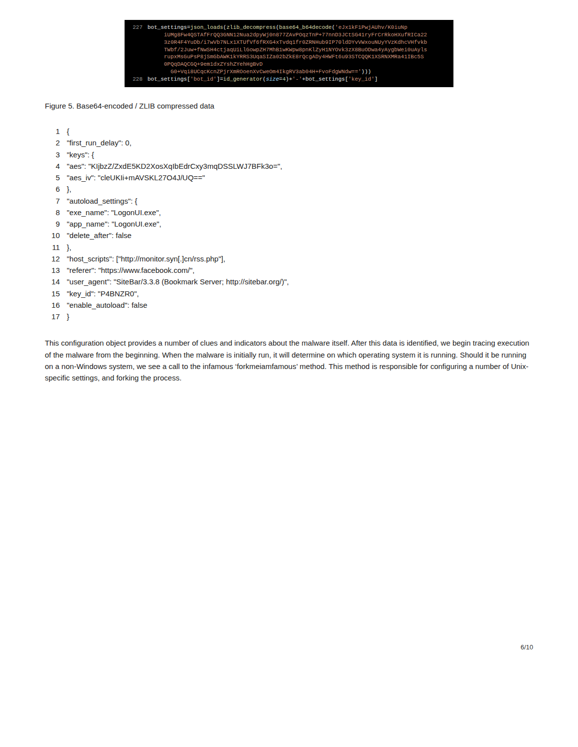227bot_settings=json_loads(zlib_decompress(base64_b64decode('eJx1kF1PwjAUhv/K0iuNp iUMg8Fw4QSTAfFrQQ3GNN12Nua2dpyWj0n877ZAvPOqzTnP+77nnD3JCtSG41ryFrCrRkoHXufRICa22 3z0R4F4YuDb/i7wVb7NLx1XTUfVf6fRXG4xTvdq1fr0ZRNHub9IP70ldDYvVWxouNUyYVzKdhcVHfvkb TWbf/2Juw+fNwSH4ctjaqUiLlGowpZH7MhB1wKWpw8pnKlZyH1NYOvk3zX8BuODwa4yAygbWei0uAyls rupxMsGuPsP8jSmGbAWK1kYRRS3UqaSIZa02bZkE8rQcgADy4HWFt6u93STCQQK1XSRNXMRa41IBc5S 0PQqDAQCGQ+9em1dxZYshZYehHgBvD G0+Vqi8UCqcKcnZPjrXmROoenXvCweOm4IkgRV3ab04H+FvoFdgWNdw=='))) 228bot_settings['bot_id']=id_generator(size=4)+'-'+bot_settings['key_id']
Figure 5. Base64-encoded / ZLIB compressed data
| 1 | { |
| 2 | "first_run_delay": 0, |
| 3 | "keys": { |
| 4 | "aes": "KIjbzZ/ZxdE5KD2XosXqIbEdrCxy3mqDSSLWJ7BFk3o=", |
| 5 | "aes_iv": "cleUKIi+mAVSKL27O4J/UQ==" |
| 6 | }, |
| 7 | "autoload_settings": { |
| 8 | "exe_name": "LogonUI.exe", |
| 9 | "app_name": "LogonUI.exe", |
| 10 | "delete_after": false |
| 11 | }, |
| 12 | "host_scripts": ["http://monitor.syn[.]cn/rss.php"], |
| 13 | "referer": "https://www.facebook.com/", |
| 14 | "user_agent": "SiteBar/3.3.8 (Bookmark Server; http://sitebar.org/)", |
| 15 | "key_id": "P4BNZR0", |
| 16 | "enable_autoload": false |
| 17 | } |
This configuration object provides a number of clues and indicators about the malware itself. After this data is identified, we begin tracing execution of the malware from the beginning. When the malware is initially run, it will determine on which operating system it is running. Should it be running on a non-Windows system, we see a call to the infamous ‘forkmeiamfamous’ method. This method is responsible for configuring a number of Unix-specific settings, and forking the process.
6/10